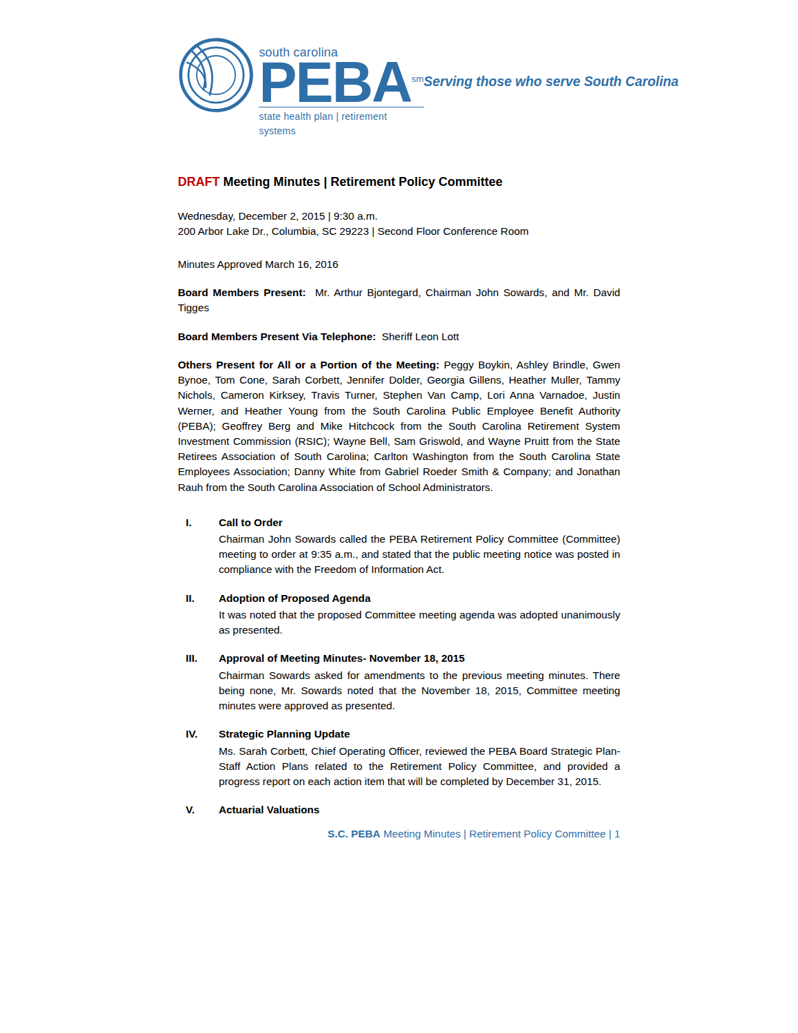south carolina
PEBAsm
state health plan | retirement systems
Serving those who serve South Carolina
DRAFT Meeting Minutes | Retirement Policy Committee
Wednesday, December 2, 2015 | 9:30 a.m.
200 Arbor Lake Dr., Columbia, SC 29223 | Second Floor Conference Room
Minutes Approved March 16, 2016
Board Members Present: Mr. Arthur Bjontegard, Chairman John Sowards, and Mr. David Tigges
Board Members Present Via Telephone: Sheriff Leon Lott
Others Present for All or a Portion of the Meeting: Peggy Boykin, Ashley Brindle, Gwen Bynoe, Tom Cone, Sarah Corbett, Jennifer Dolder, Georgia Gillens, Heather Muller, Tammy Nichols, Cameron Kirksey, Travis Turner, Stephen Van Camp, Lori Anna Varnadoe, Justin Werner, and Heather Young from the South Carolina Public Employee Benefit Authority (PEBA); Geoffrey Berg and Mike Hitchcock from the South Carolina Retirement System Investment Commission (RSIC); Wayne Bell, Sam Griswold, and Wayne Pruitt from the State Retirees Association of South Carolina; Carlton Washington from the South Carolina State Employees Association; Danny White from Gabriel Roeder Smith & Company; and Jonathan Rauh from the South Carolina Association of School Administrators.
Call to Order
Chairman John Sowards called the PEBA Retirement Policy Committee (Committee) meeting to order at 9:35 a.m., and stated that the public meeting notice was posted in compliance with the Freedom of Information Act.
Adoption of Proposed Agenda
It was noted that the proposed Committee meeting agenda was adopted unanimously as presented.
Approval of Meeting Minutes- November 18, 2015
Chairman Sowards asked for amendments to the previous meeting minutes. There being none, Mr. Sowards noted that the November 18, 2015, Committee meeting minutes were approved as presented.
Strategic Planning Update
Ms. Sarah Corbett, Chief Operating Officer, reviewed the PEBA Board Strategic Plan-Staff Action Plans related to the Retirement Policy Committee, and provided a progress report on each action item that will be completed by December 31, 2015.
Actuarial Valuations
S.C. PEBA Meeting Minutes | Retirement Policy Committee | 1